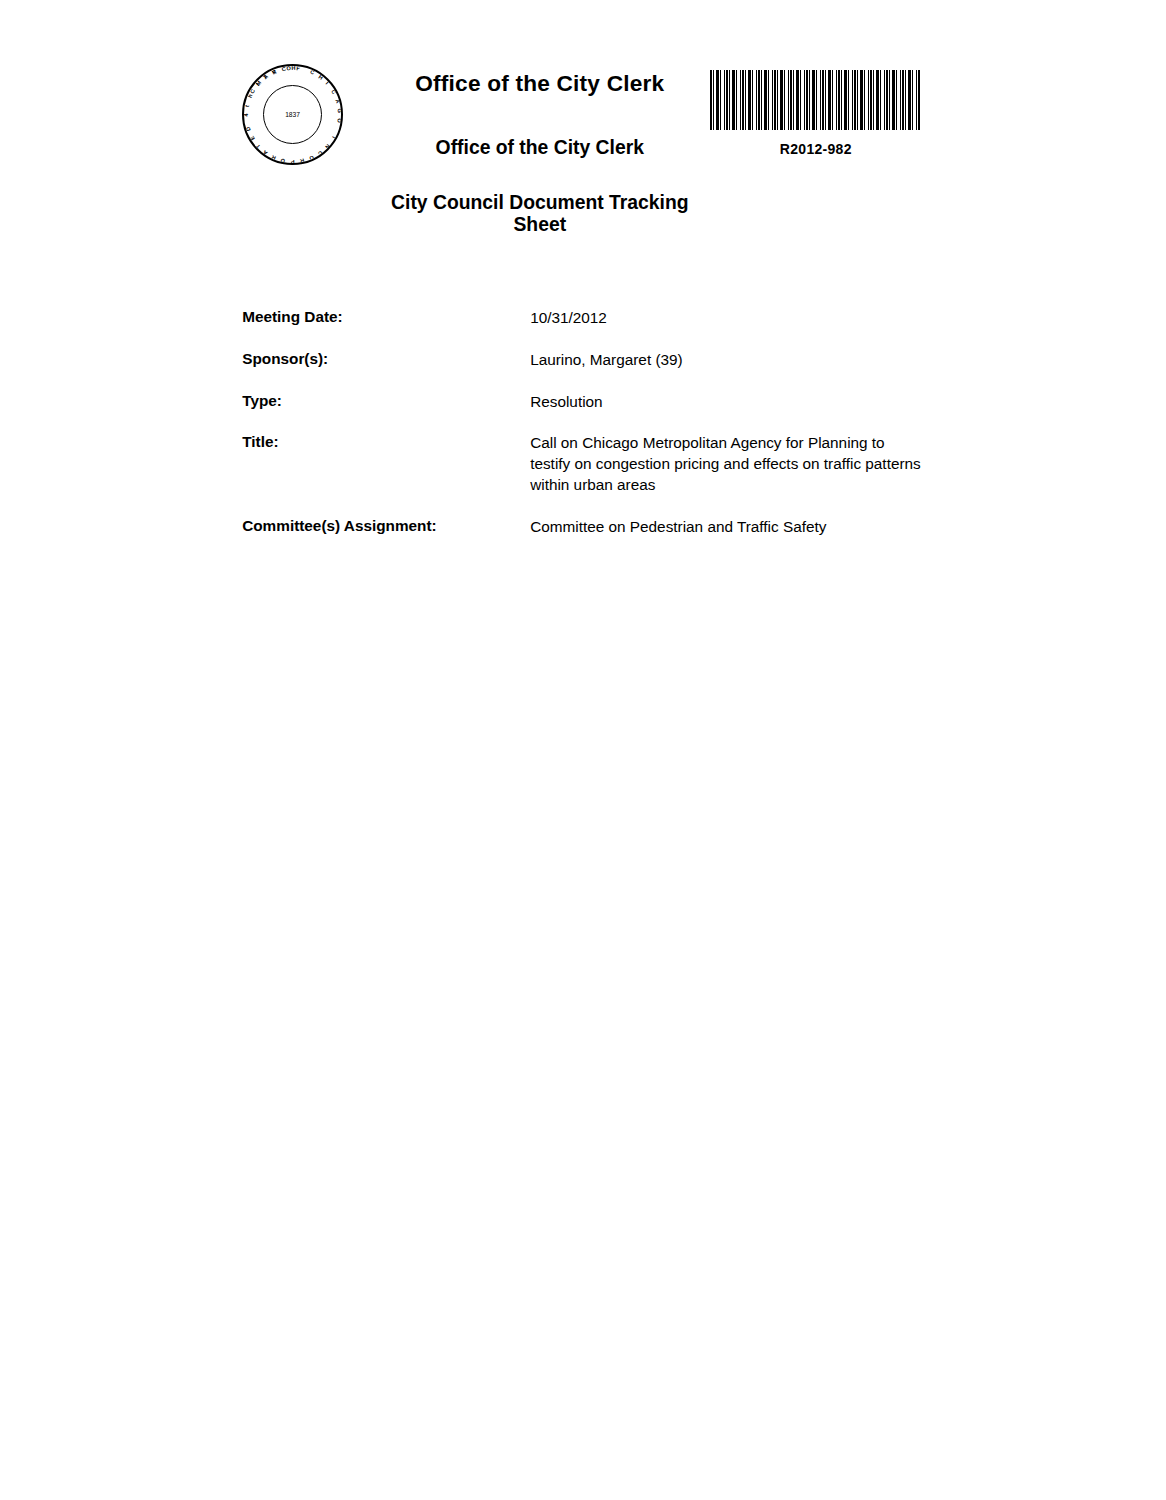C I T Y O F C H I C A G O I N C O R P O R A T E D 4 t h M A R C H
1837
Office of the City Clerk
Office of the City Clerk
City Council Document Tracking Sheet
R2012-982
| Meeting Date: | 10/31/2012 |
| Sponsor(s): | Laurino, Margaret (39) |
| Type: | Resolution |
| Title: | Call on Chicago Metropolitan Agency for Planning to testify on congestion pricing and effects on traffic patterns within urban areas |
| Committee(s) Assignment: | Committee on Pedestrian and Traffic Safety |